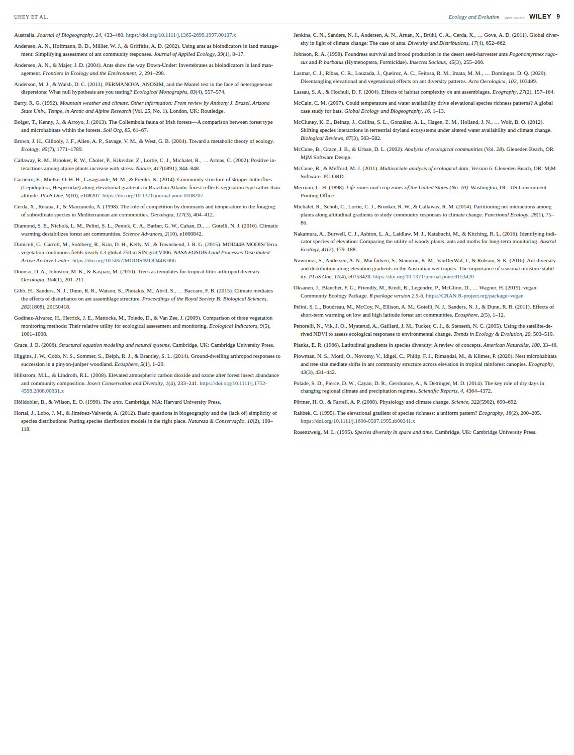Uhey et al.
Ecology and Evolution Open Access WILEY 9
Australia. Journal of Biogeography, 24, 433–460. https://doi.org/10.1111/j.1365-2699.1997.00137.x
Andersen, A. N., Hoffmann, B. D., Müller, W. J., & Griffiths, A. D. (2002). Using ants as bioindicators in land management: Simplifying assessment of ant community responses. Journal of Applied Ecology, 39(1), 8–17.
Andersen, A. N., & Majer, J. D. (2004). Ants show the way Down-Under: Invertebrates as bioindicators in land management. Frontiers in Ecology and the Environment, 2, 291–298.
Anderson, M. J., & Walsh, D. C. (2013). PERMANOVA, ANOSIM, and the Mantel test in the face of heterogeneous dispersions: What null hypothesis are you testing? Ecological Monographs, 83(4), 557–574.
Barry, R. G. (1992). Mountain weather and climate. Other information: From review by Anthony J. Brazel, Arizona State Univ., Tempe, in Arctic and Alpine Research (Vol. 25, No. 1). London, UK: Routledge.
Bolger, T., Kenny, J., & Arroyo, J. (2013). The Collembola fauna of Irish forests—A comparison between forest type and microhabitats within the forests. Soil Org, 85, 61–67.
Brown, J. H., Gillooly, J. F., Allen, A. P., Savage, V. M., & West, G. B. (2004). Toward a metabolic theory of ecology. Ecology, 85(7), 1771–1789.
Callaway, R. M., Brooker, R. W., Choler, P., Kikvidze, Z., Lortie, C. J., Michalet, R., … Armas, C. (2002). Positive interactions among alpine plants increase with stress. Nature, 417(6891), 844–848.
Carneiro, E., Mielke, O. H. H., Casagrande, M. M., & Fiedler, K. (2014). Community structure of skipper butterflies (Lepidoptera, Hesperiidae) along elevational gradients in Brazilian Atlantic forest reflects vegetation type rather than altitude. PLoS One, 9(10), e108207. https://doi.org/10.1371/journal.pone.0108207
Cerdá, X., Retana, J., & Manzaneda, A. (1998). The role of competition by dominants and temperature in the foraging of subordinate species in Mediterranean ant communities. Oecologia, 117(3), 404–412.
Diamond, S. E., Nichols, L. M., Pelini, S. L., Penick, C. A., Barber, G. W., Cahan, D., … Gotelli, N. J. (2016). Climatic warming destabilizes forest ant communities. Science Advances, 2(10), e1600842.
Dimiceli, C., Carroll, M., Sohlberg, R., Kim, D. H., Kelly, M., & Townshend, J. R. G. (2015). MOD44B MODIS/Terra vegetation continuous fields yearly L3 global 250 m SIN grid V006. NASA EOSDIS Land Processes Distributed Active Archive Center. https://doi.org/10.5067/MODIS/MOD44B.006
Donoso, D. A., Johnston, M. K., & Kaspari, M. (2010). Trees as templates for tropical litter arthropod diversity. Oecologia, 164(1), 201–211.
Gibb, H., Sanders, N. J., Dunn, R. R., Watson, S., Photakis, M., Abril, S., … Baccaro, F. B. (2015). Climate mediates the effects of disturbance on ant assemblage structure. Proceedings of the Royal Society B: Biological Sciences, 282(1808), 20150418.
Godínez-Alvarez, H., Herrick, J. E., Mattocks, M., Toledo, D., & Van Zee, J. (2009). Comparison of three vegetation monitoring methods: Their relative utility for ecological assessment and monitoring. Ecological Indicators, 9(5), 1001–1008.
Grace, J. B. (2006). Structural equation modeling and natural systems. Cambridge, UK: Cambridge University Press.
Higgins, J. W., Cobb, N. S., Sommer, S., Delph, R. J., & Brantley, S. L. (2014). Ground-dwelling arthropod responses to succession in a pinyon-juniper woodland. Ecosphere, 5(1), 1–29.
Hillstrom, M.L., & Lindroth, R.L. (2008). Elevated atmospheric carbon dioxide and ozone alter forest insect abundance and community composition. Insect Conservation and Diversity, 1(4), 233–241. https://doi.org/10.1111/j.1752-4598.2008.00031.x
Hölldobler, B., & Wilson, E. O. (1990). The ants. Cambridge, MA: Harvard University Press.
Hortal, J., Lobo, J. M., & Jiménez-Valverde, A. (2012). Basic questions in biogeography and the (lack of) simplicity of species distributions: Putting species distribution models in the right place. Natureza & Conservação, 10(2), 108–118.
Jenkins, C. N., Sanders, N. J., Andersen, A. N., Arnan, X., Brühl, C. A., Cerda, X., … Gove, A. D. (2011). Global diversity in light of climate change: The case of ants. Diversity and Distributions, 17(4), 652–662.
Johnson, R. A. (1998). Foundress survival and brood production in the desert seed-harvester ants Pogonomyrmex rugosus and P. barbatus (Hymenoptera, Formicidae). Insectes Sociaux, 45(3), 255–266.
Lasmar, C. J., Ribas, C. R., Louzada, J., Queiroz, A. C., Feitosa, R. M., Imata, M. M., … Domingos, D. Q. (2020). Disentangling elevational and vegetational effects on ant diversity patterns. Acta Oecologica, 102, 103489.
Lassau, S. A., & Hochuli, D. F. (2004). Effects of habitat complexity on ant assemblages. Ecography, 27(2), 157–164.
McCain, C. M. (2007). Could temperature and water availability drive elevational species richness patterns? A global case study for bats. Global Ecology and Biogeography, 16, 1–13.
McCluney, K. E., Belnap, J., Collins, S. L., González, A. L., Hagen, E. M., Holland, J. N., … Wolf, B. O. (2012). Shifting species interactions in terrestrial dryland ecosystems under altered water availability and climate change. Biological Reviews, 87(3), 563–582.
McCune, B., Grace, J. B., & Urban, D. L. (2002). Analysis of ecological communities (Vol. 28). Gleneden Beach, OR: MjM Software Design.
McCune, B., & Mefford, M. J. (2011). Multivariate analysis of ecological data, Version 6. Gleneden Beach, OR: MjM Software. PC-ORD.
Merriam, C. H. (1898). Life zones and crop zones of the United States (No. 10). Washington, DC: US Government Printing Office.
Michalet, R., Schöb, C., Lortie, C. J., Brooker, R. W., & Callaway, R. M. (2014). Partitioning net interactions among plants along altitudinal gradients to study community responses to climate change. Functional Ecology, 28(1), 75–86.
Nakamura, A., Burwell, C. J., Ashton, L. A., Laidlaw, M. J., Katabuchi, M., & Kitching, R. L. (2016). Identifying indicator species of elevation: Comparing the utility of woody plants, ants and moths for long-term monitoring. Austral Ecology, 41(2), 179–188.
Nowrouzi, S., Andersen, A. N., Macfadyen, S., Staunton, K. M., VanDerWal, J., & Robson, S. K. (2016). Ant diversity and distribution along elevation gradients in the Australian wet tropics: The importance of seasonal moisture stability. PLoS One, 11(4), e0153420. https://doi.org/10.1371/journal.pone.0153420
Oksanen, J., Blanchet, F. G., Friendly, M., Kindt, R., Legendre, P., McGlinn, D., … Wagner, H. (2019). vegan: Community Ecology Package. R package version 2.5-6, https://CRAN.R-project.org/package=vegan
Pelini, S. L., Boudreau, M., McCoy, N., Ellison, A. M., Gotelli, N. J., Sanders, N. J., & Dunn, R. R. (2011). Effects of short-term warming on low and high latitude forest ant communities. Ecosphere, 2(5), 1–12.
Pettorelli, N., Vik, J. O., Mysterud, A., Gaillard, J. M., Tucker, C. J., & Stenseth, N. C. (2005). Using the satellite-derived NDVI to assess ecological responses to environmental change. Trends in Ecology & Evolution, 20, 503–510.
Pianka, E. R. (1966). Latitudinal gradients in species diversity: A review of concepts. American Naturalist, 100, 33–46.
Plowman, N. S., Mottl, O., Novotny, V., Idigel, C., Philip, F. J., Rimandai, M., & Klimes, P. (2020). Nest microhabitats and tree size mediate shifts in ant community structure across elevation in tropical rainforest canopies. Ecography, 43(3), 431–442.
Polade, S. D., Pierce, D. W., Cayan, D. R., Gershunov, A., & Dettinger, M. D. (2014). The key role of dry days in changing regional climate and precipitation regimes. Scientific Reports, 4, 4364–4372.
Pörtner, H. O., & Farrell, A. P. (2008). Physiology and climate change. Science, 322(5902), 690–692.
Rahbek, C. (1995). The elevational gradient of species richness: a uniform pattern? Ecography, 18(2), 200–205. https://doi.org/10.1111/j.1600-0587.1995.tb00341.x
Rosenzweig, M. L. (1995). Species diversity in space and time. Cambridge, UK: Cambridge University Press.